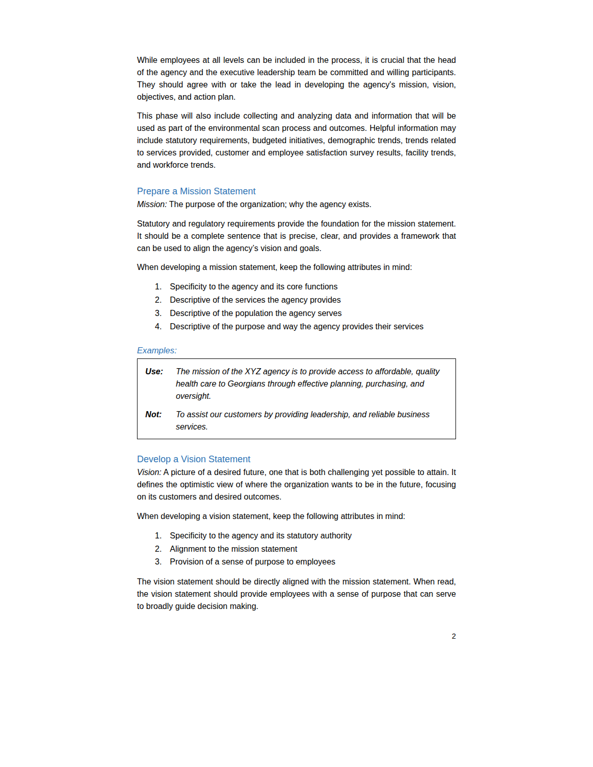While employees at all levels can be included in the process, it is crucial that the head of the agency and the executive leadership team be committed and willing participants. They should agree with or take the lead in developing the agency's mission, vision, objectives, and action plan.
This phase will also include collecting and analyzing data and information that will be used as part of the environmental scan process and outcomes. Helpful information may include statutory requirements, budgeted initiatives, demographic trends, trends related to services provided, customer and employee satisfaction survey results, facility trends, and workforce trends.
Prepare a Mission Statement
Mission: The purpose of the organization; why the agency exists.
Statutory and regulatory requirements provide the foundation for the mission statement. It should be a complete sentence that is precise, clear, and provides a framework that can be used to align the agency’s vision and goals.
When developing a mission statement, keep the following attributes in mind:
Specificity to the agency and its core functions
Descriptive of the services the agency provides
Descriptive of the population the agency serves
Descriptive of the purpose and way the agency provides their services
Examples:
| Use: | The mission of the XYZ agency is to provide access to affordable, quality health care to Georgians through effective planning, purchasing, and oversight. |
| Not: | To assist our customers by providing leadership, and reliable business services. |
Develop a Vision Statement
Vision: A picture of a desired future, one that is both challenging yet possible to attain. It defines the optimistic view of where the organization wants to be in the future, focusing on its customers and desired outcomes.
When developing a vision statement, keep the following attributes in mind:
Specificity to the agency and its statutory authority
Alignment to the mission statement
Provision of a sense of purpose to employees
The vision statement should be directly aligned with the mission statement. When read, the vision statement should provide employees with a sense of purpose that can serve to broadly guide decision making.
2